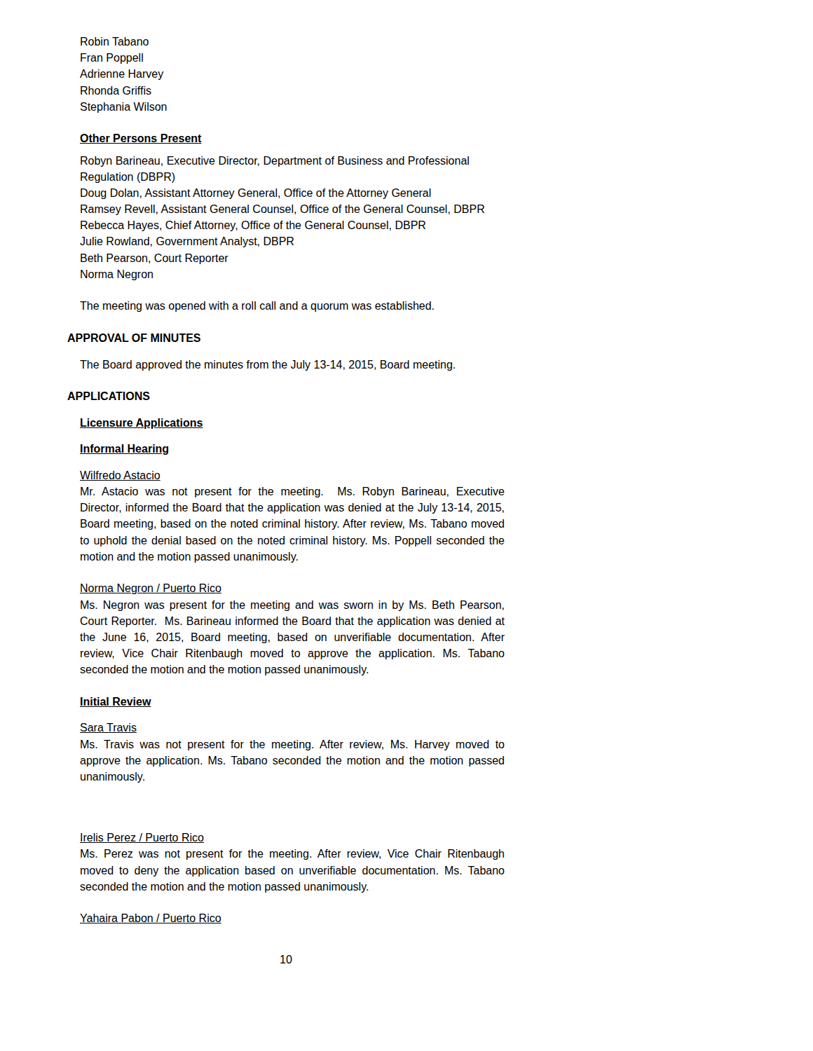Robin Tabano
Fran Poppell
Adrienne Harvey
Rhonda Griffis
Stephania Wilson
Other Persons Present
Robyn Barineau, Executive Director, Department of Business and Professional Regulation (DBPR)
Doug Dolan, Assistant Attorney General, Office of the Attorney General
Ramsey Revell, Assistant General Counsel, Office of the General Counsel, DBPR
Rebecca Hayes, Chief Attorney, Office of the General Counsel, DBPR
Julie Rowland, Government Analyst, DBPR
Beth Pearson, Court Reporter
Norma Negron
The meeting was opened with a roll call and a quorum was established.
APPROVAL OF MINUTES
The Board approved the minutes from the July 13-14, 2015, Board meeting.
APPLICATIONS
Licensure Applications
Informal Hearing
Wilfredo Astacio
Mr. Astacio was not present for the meeting. Ms. Robyn Barineau, Executive Director, informed the Board that the application was denied at the July 13-14, 2015, Board meeting, based on the noted criminal history. After review, Ms. Tabano moved to uphold the denial based on the noted criminal history. Ms. Poppell seconded the motion and the motion passed unanimously.
Norma Negron / Puerto Rico
Ms. Negron was present for the meeting and was sworn in by Ms. Beth Pearson, Court Reporter. Ms. Barineau informed the Board that the application was denied at the June 16, 2015, Board meeting, based on unverifiable documentation. After review, Vice Chair Ritenbaugh moved to approve the application. Ms. Tabano seconded the motion and the motion passed unanimously.
Initial Review
Sara Travis
Ms. Travis was not present for the meeting. After review, Ms. Harvey moved to approve the application. Ms. Tabano seconded the motion and the motion passed unanimously.
Irelis Perez / Puerto Rico
Ms. Perez was not present for the meeting. After review, Vice Chair Ritenbaugh moved to deny the application based on unverifiable documentation. Ms. Tabano seconded the motion and the motion passed unanimously.
Yahaira Pabon / Puerto Rico
10